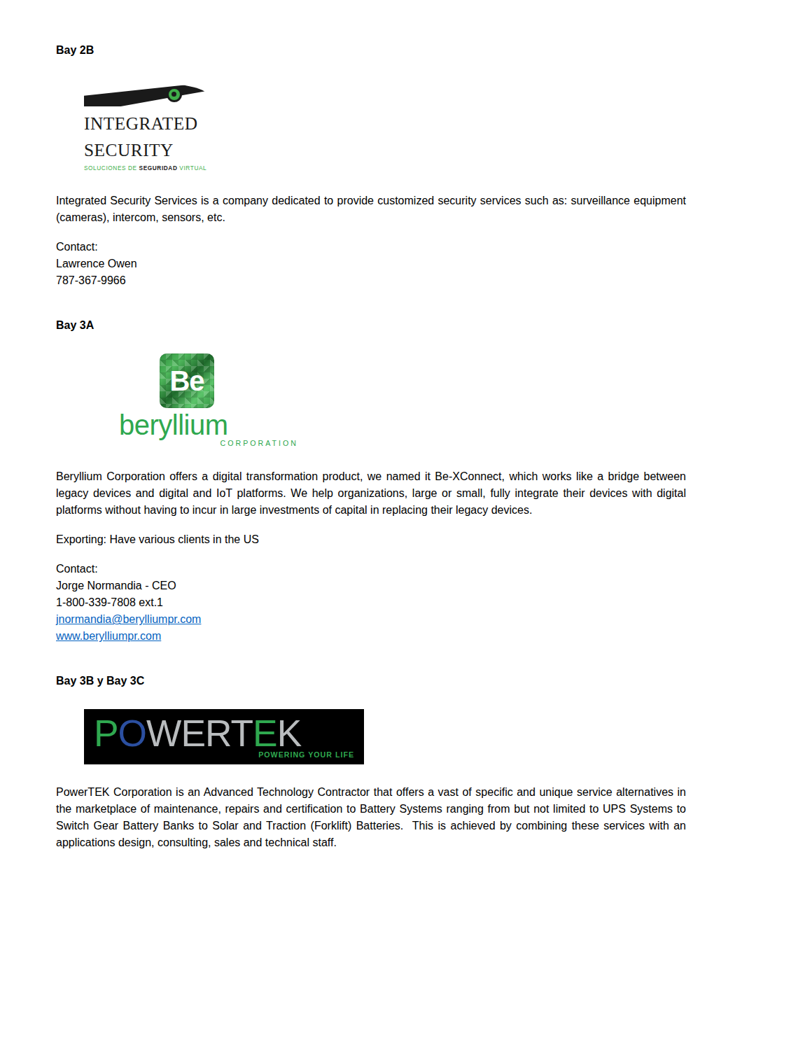Bay 2B
INTEGRATED SECURITY
SOLUCIONES DE SEGURIDAD VIRTUAL
Integrated Security Services is a company dedicated to provide customized security services such as: surveillance equipment (cameras), intercom, sensors, etc.
Contact:
Lawrence Owen
787-367-9966
Bay 3A
Be
beryllium
CORPORATION
Beryllium Corporation offers a digital transformation product, we named it Be-XConnect, which works like a bridge between legacy devices and digital and IoT platforms. We help organizations, large or small, fully integrate their devices with digital platforms without having to incur in large investments of capital in replacing their legacy devices.
Exporting: Have various clients in the US
Contact:
Jorge Normandia - CEO
1-800-339-7808 ext.1
jnormandia@berylliumpr.com
www.berylliumpr.com
Bay 3B y Bay 3C
POWERTEK
POWERING YOUR LIFE
PowerTEK Corporation is an Advanced Technology Contractor that offers a vast of specific and unique service alternatives in the marketplace of maintenance, repairs and certification to Battery Systems ranging from but not limited to UPS Systems to Switch Gear Battery Banks to Solar and Traction (Forklift) Batteries. This is achieved by combining these services with an applications design, consulting, sales and technical staff.